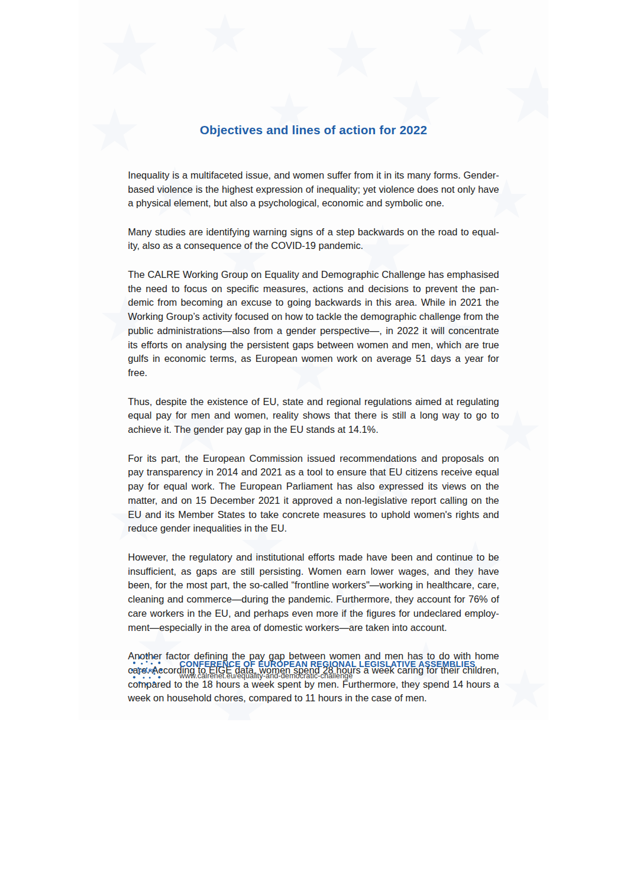★ ★ ★ ★ ★ ★ ★ ★ ★ ★ ★ ★ ★ ★ ★ ★ ★ ★ ★ ★ ★ ★ ★ ★ ★ ★
Objectives and lines of action for 2022
Inequality is a multifaceted issue, and women suffer from it in its many forms. Gender-based violence is the highest expression of inequality; yet violence does not only have a physical element, but also a psychological, economic and symbolic one.
Many studies are identifying warning signs of a step backwards on the road to equality, also as a consequence of the COVID-19 pandemic.
The CALRE Working Group on Equality and Demographic Challenge has emphasised the need to focus on specific measures, actions and decisions to prevent the pandemic from becoming an excuse to going backwards in this area. While in 2021 the Working Group’s activity focused on how to tackle the demographic challenge from the public administrations—also from a gender perspective—, in 2022 it will concentrate its efforts on analysing the persistent gaps between women and men, which are true gulfs in economic terms, as European women work on average 51 days a year for free.
Thus, despite the existence of EU, state and regional regulations aimed at regulating equal pay for men and women, reality shows that there is still a long way to go to achieve it. The gender pay gap in the EU stands at 14.1%.
For its part, the European Commission issued recommendations and proposals on pay transparency in 2014 and 2021 as a tool to ensure that EU citizens receive equal pay for equal work. The European Parliament has also expressed its views on the matter, and on 15 December 2021 it approved a non-legislative report calling on the EU and its Member States to take concrete measures to uphold women's rights and reduce gender inequalities in the EU.
However, the regulatory and institutional efforts made have been and continue to be insufficient, as gaps are still persisting. Women earn lower wages, and they have been, for the most part, the so-called “frontline workers"—working in healthcare, care, cleaning and commerce—during the pandemic. Furthermore, they account for 76% of care workers in the EU, and perhaps even more if the figures for undeclared employment—especially in the area of domestic workers—are taken into account.
Another factor defining the pay gap between women and men has to do with home care. According to EIGE data, women spend 28 hours a week caring for their children, compared to the 18 hours a week spent by men. Furthermore, they spend 14 hours a week on household chores, compared to 11 hours in the case of men.
CALRE
CONFERENCE OF EUROPEAN REGIONAL LEGISLATIVE ASSEMBLIES
www.calrenet.eu/equality-and-democratic-challenge